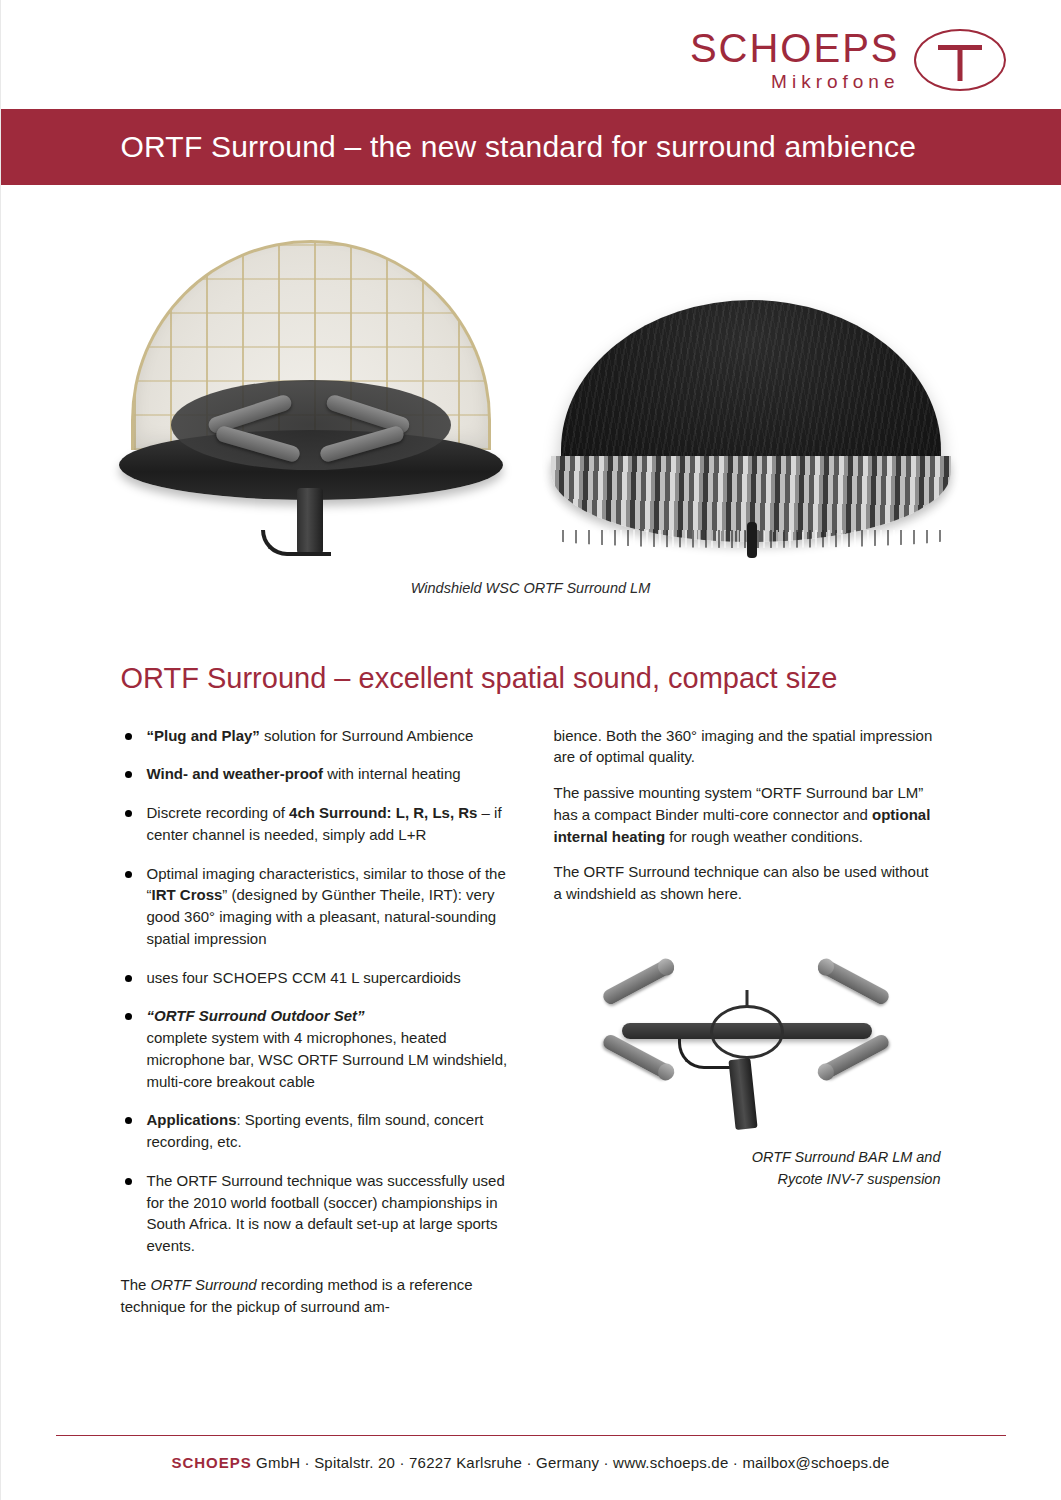SCHOEPS
Mikrofone
ORTF Surround – the new standard for surround ambience
Windshield WSC ORTF Surround LM
ORTF Surround – excellent spatial sound, compact size
“Plug and Play” solution for Surround Ambience
Wind- and weather-proof with internal heating
Discrete recording of 4ch Surround: L, R, Ls, Rs – if center channel is needed, simply add L+R
Optimal imaging characteristics, similar to those of the “IRT Cross” (designed by Günther Theile, IRT): very good 360° imaging with a pleasant, natural-sounding spatial impression
uses four SCHOEPS CCM 41 L supercardioids
“ORTF Surround Outdoor Set”
complete system with 4 microphones, heated microphone bar, WSC ORTF Surround LM windshield, multi-core breakout cable
Applications: Sporting events, film sound, concert recording, etc.
The ORTF Surround technique was successfully used for the 2010 world football (soccer) championships in South Africa. It is now a default set-up at large sports events.
The ORTF Surround recording method is a reference technique for the pickup of surround am-
bience. Both the 360° imaging and the spatial impression are of optimal quality.
The passive mounting system “ORTF Surround bar LM” has a compact Binder multi-core connector and optional internal heating for rough weather conditions.
The ORTF Surround technique can also be used without a windshield as shown here.
ORTF Surround BAR LM and
Rycote INV-7 suspension
SCHOEPS GmbH · Spitalstr. 20 · 76227 Karlsruhe · Germany · www.schoeps.de · mailbox@schoeps.de